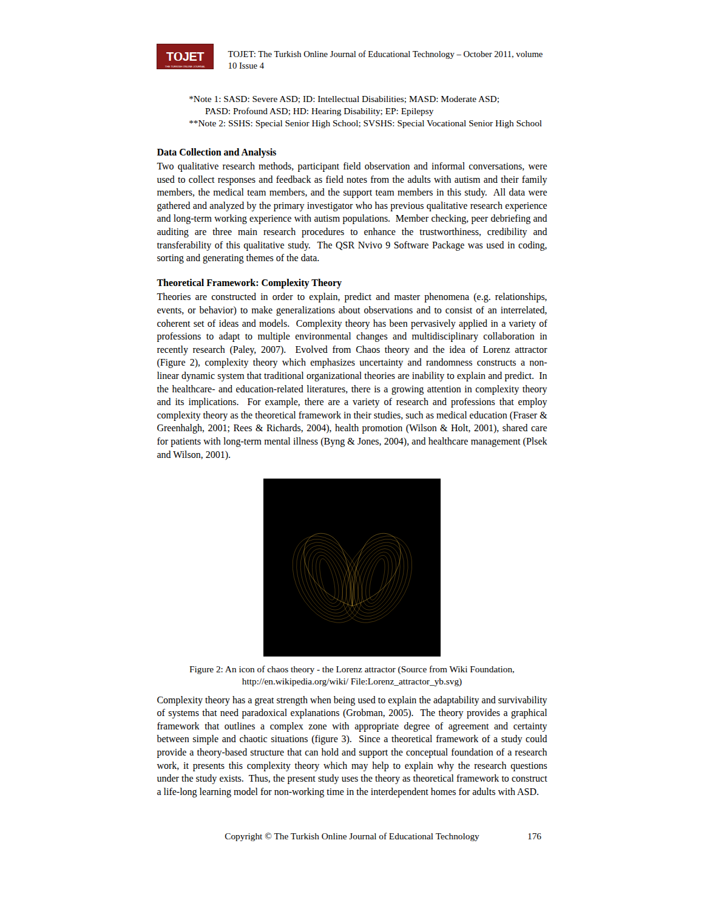TOJETTHE TURKISH ONLINE JOURNAL
TOJET: The Turkish Online Journal of Educational Technology – October 2011, volume 10 Issue 4
*Note 1: SASD: Severe ASD; ID: Intellectual Disabilities; MASD: Moderate ASD;
PASD: Profound ASD; HD: Hearing Disability; EP: Epilepsy
**Note 2: SSHS: Special Senior High School; SVSHS: Special Vocational Senior High School
Data Collection and Analysis
Two qualitative research methods, participant field observation and informal conversations, were used to collect responses and feedback as field notes from the adults with autism and their family members, the medical team members, and the support team members in this study. All data were gathered and analyzed by the primary investigator who has previous qualitative research experience and long-term working experience with autism populations. Member checking, peer debriefing and auditing are three main research procedures to enhance the trustworthiness, credibility and transferability of this qualitative study. The QSR Nvivo 9 Software Package was used in coding, sorting and generating themes of the data.
Theoretical Framework: Complexity Theory
Theories are constructed in order to explain, predict and master phenomena (e.g. relationships, events, or behavior) to make generalizations about observations and to consist of an interrelated, coherent set of ideas and models. Complexity theory has been pervasively applied in a variety of professions to adapt to multiple environmental changes and multidisciplinary collaboration in recently research (Paley, 2007). Evolved from Chaos theory and the idea of Lorenz attractor (Figure 2), complexity theory which emphasizes uncertainty and randomness constructs a non-linear dynamic system that traditional organizational theories are inability to explain and predict. In the healthcare- and education-related literatures, there is a growing attention in complexity theory and its implications. For example, there are a variety of research and professions that employ complexity theory as the theoretical framework in their studies, such as medical education (Fraser & Greenhalgh, 2001; Rees & Richards, 2004), health promotion (Wilson & Holt, 2001), shared care for patients with long-term mental illness (Byng & Jones, 2004), and healthcare management (Plsek and Wilson, 2001).
Figure 2: An icon of chaos theory - the Lorenz attractor (Source from Wiki Foundation,
http://en.wikipedia.org/wiki/ File:Lorenz_attractor_yb.svg)
Complexity theory has a great strength when being used to explain the adaptability and survivability of systems that need paradoxical explanations (Grobman, 2005). The theory provides a graphical framework that outlines a complex zone with appropriate degree of agreement and certainty between simple and chaotic situations (figure 3). Since a theoretical framework of a study could provide a theory-based structure that can hold and support the conceptual foundation of a research work, it presents this complexity theory which may help to explain why the research questions under the study exists. Thus, the present study uses the theory as theoretical framework to construct a life-long learning model for non-working time in the interdependent homes for adults with ASD.
Copyright © The Turkish Online Journal of Educational Technology
176